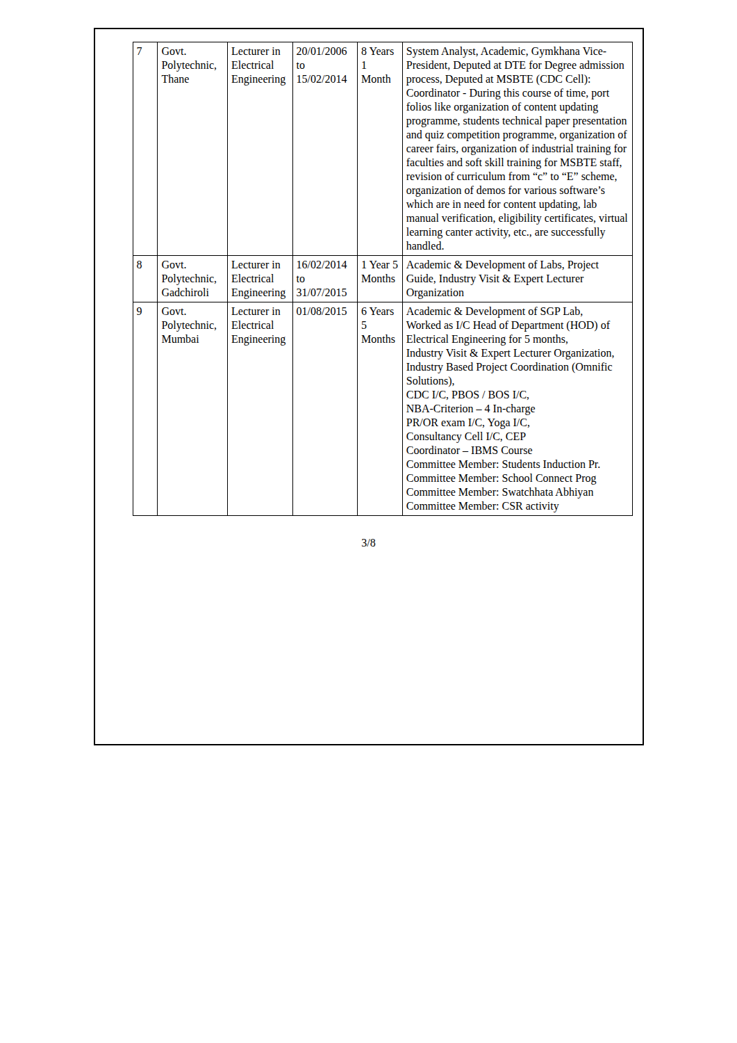| 7 | Govt. Polytechnic, Thane | Lecturer in Electrical Engineering | 20/01/2006 to 15/02/2014 | 8 Years 1 Month | System Analyst, Academic, Gymkhana Vice-President, Deputed at DTE for Degree admission process, Deputed at MSBTE (CDC Cell): Coordinator - During this course of time, port folios like organization of content updating programme, students technical paper presentation and quiz competition programme, organization of career fairs, organization of industrial training for faculties and soft skill training for MSBTE staff, revision of curriculum from “c” to “E” scheme, organization of demos for various software’s which are in need for content updating, lab manual verification, eligibility certificates, virtual learning canter activity, etc., are successfully handled. |
| 8 | Govt. Polytechnic, Gadchiroli | Lecturer in Electrical Engineering | 16/02/2014 to 31/07/2015 | 1 Year 5 Months | Academic & Development of Labs, Project Guide, Industry Visit & Expert Lecturer Organization |
| 9 | Govt. Polytechnic, Mumbai | Lecturer in Electrical Engineering | 01/08/2015 | 6 Years 5 Months | Academic & Development of SGP Lab, Worked as I/C Head of Department (HOD) of Electrical Engineering for 5 months, Industry Visit & Expert Lecturer Organization, Industry Based Project Coordination (Omnific Solutions), CDC I/C, PBOS / BOS I/C, NBA-Criterion – 4 In-charge PR/OR exam I/C, Yoga I/C, Consultancy Cell I/C, CEP Coordinator – IBMS Course Committee Member: Students Induction Pr. Committee Member: School Connect Prog Committee Member: Swatchhata Abhiyan Committee Member: CSR activity |
3/8